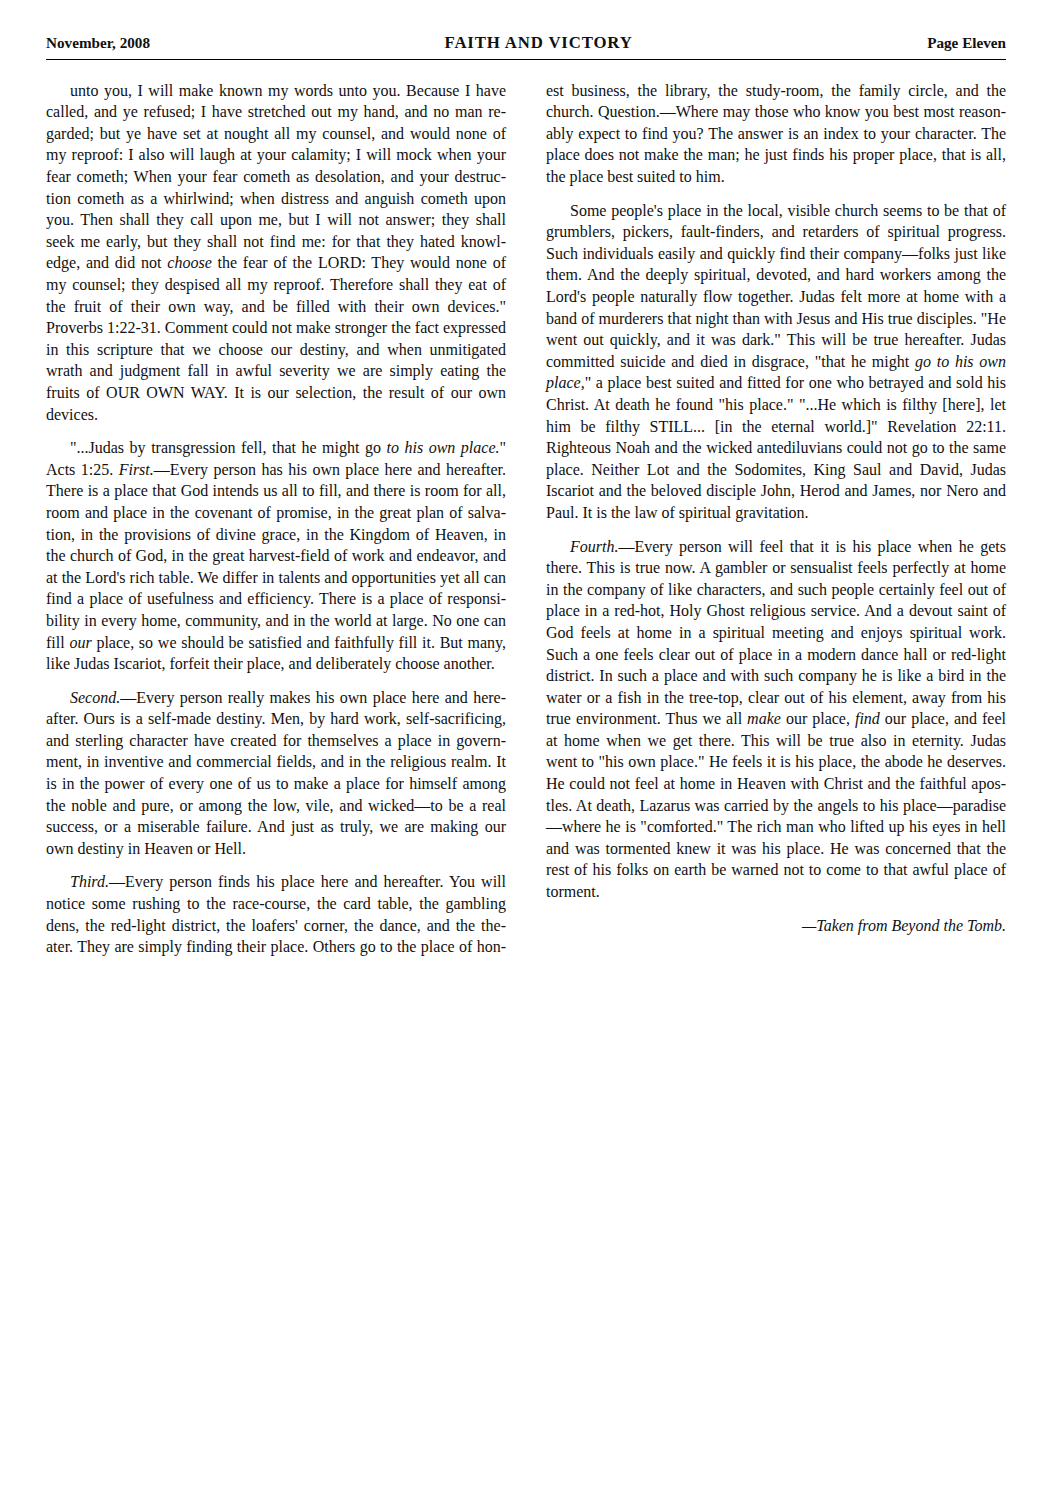November, 2008 FAITH AND VICTORY Page Eleven
unto you, I will make known my words unto you. Because I have called, and ye refused; I have stretched out my hand, and no man regarded; but ye have set at nought all my counsel, and would none of my reproof: I also will laugh at your calamity; I will mock when your fear cometh; When your fear cometh as desolation, and your destruction cometh as a whirlwind; when distress and anguish cometh upon you. Then shall they call upon me, but I will not answer; they shall seek me early, but they shall not find me: for that they hated knowledge, and did not choose the fear of the LORD: They would none of my counsel; they despised all my reproof. Therefore shall they eat of the fruit of their own way, and be filled with their own devices." Proverbs 1:22-31. Comment could not make stronger the fact expressed in this scripture that we choose our destiny, and when unmitigated wrath and judgment fall in awful severity we are simply eating the fruits of OUR OWN WAY. It is our selection, the result of our own devices.
"...Judas by transgression fell, that he might go to his own place." Acts 1:25. First.—Every person has his own place here and hereafter. There is a place that God intends us all to fill, and there is room for all, room and place in the covenant of promise, in the great plan of salvation, in the provisions of divine grace, in the Kingdom of Heaven, in the church of God, in the great harvest-field of work and endeavor, and at the Lord's rich table. We differ in talents and opportunities yet all can find a place of usefulness and efficiency. There is a place of responsibility in every home, community, and in the world at large. No one can fill our place, so we should be satisfied and faithfully fill it. But many, like Judas Iscariot, forfeit their place, and deliberately choose another.
Second.—Every person really makes his own place here and hereafter. Ours is a self-made destiny. Men, by hard work, self-sacrificing, and sterling character have created for themselves a place in government, in inventive and commercial fields, and in the religious realm. It is in the power of every one of us to make a place for himself among the noble and pure, or among the low, vile, and wicked—to be a real success, or a miserable failure. And just as truly, we are making our own destiny in Heaven or Hell.
Third.—Every person finds his place here and hereafter. You will notice some rushing to the race-course, the card table, the gambling dens, the red-light district, the loafers' corner, the dance, and the theater. They are simply finding their place. Others go to the place of honest business, the library, the study-room, the family circle, and the church. Question.—Where may those who know you best most reasonably expect to find you? The answer is an index to your character. The place does not make the man; he just finds his proper place, that is all, the place best suited to him.
Some people's place in the local, visible church seems to be that of grumblers, pickers, fault-finders, and retarders of spiritual progress. Such individuals easily and quickly find their company—folks just like them. And the deeply spiritual, devoted, and hard workers among the Lord's people naturally flow together. Judas felt more at home with a band of murderers that night than with Jesus and His true disciples. "He went out quickly, and it was dark." This will be true hereafter. Judas committed suicide and died in disgrace, "that he might go to his own place," a place best suited and fitted for one who betrayed and sold his Christ. At death he found "his place." "...He which is filthy [here], let him be filthy STILL... [in the eternal world.]" Revelation 22:11. Righteous Noah and the wicked antediluvians could not go to the same place. Neither Lot and the Sodomites, King Saul and David, Judas Iscariot and the beloved disciple John, Herod and James, nor Nero and Paul. It is the law of spiritual gravitation.
Fourth.—Every person will feel that it is his place when he gets there. This is true now. A gambler or sensualist feels perfectly at home in the company of like characters, and such people certainly feel out of place in a red-hot, Holy Ghost religious service. And a devout saint of God feels at home in a spiritual meeting and enjoys spiritual work. Such a one feels clear out of place in a modern dance hall or red-light district. In such a place and with such company he is like a bird in the water or a fish in the tree-top, clear out of his element, away from his true environment. Thus we all make our place, find our place, and feel at home when we get there. This will be true also in eternity. Judas went to "his own place." He feels it is his place, the abode he deserves. He could not feel at home in Heaven with Christ and the faithful apostles. At death, Lazarus was carried by the angels to his place—paradise—where he is "comforted." The rich man who lifted up his eyes in hell and was tormented knew it was his place. He was concerned that the rest of his folks on earth be warned not to come to that awful place of torment.
—Taken from Beyond the Tomb.